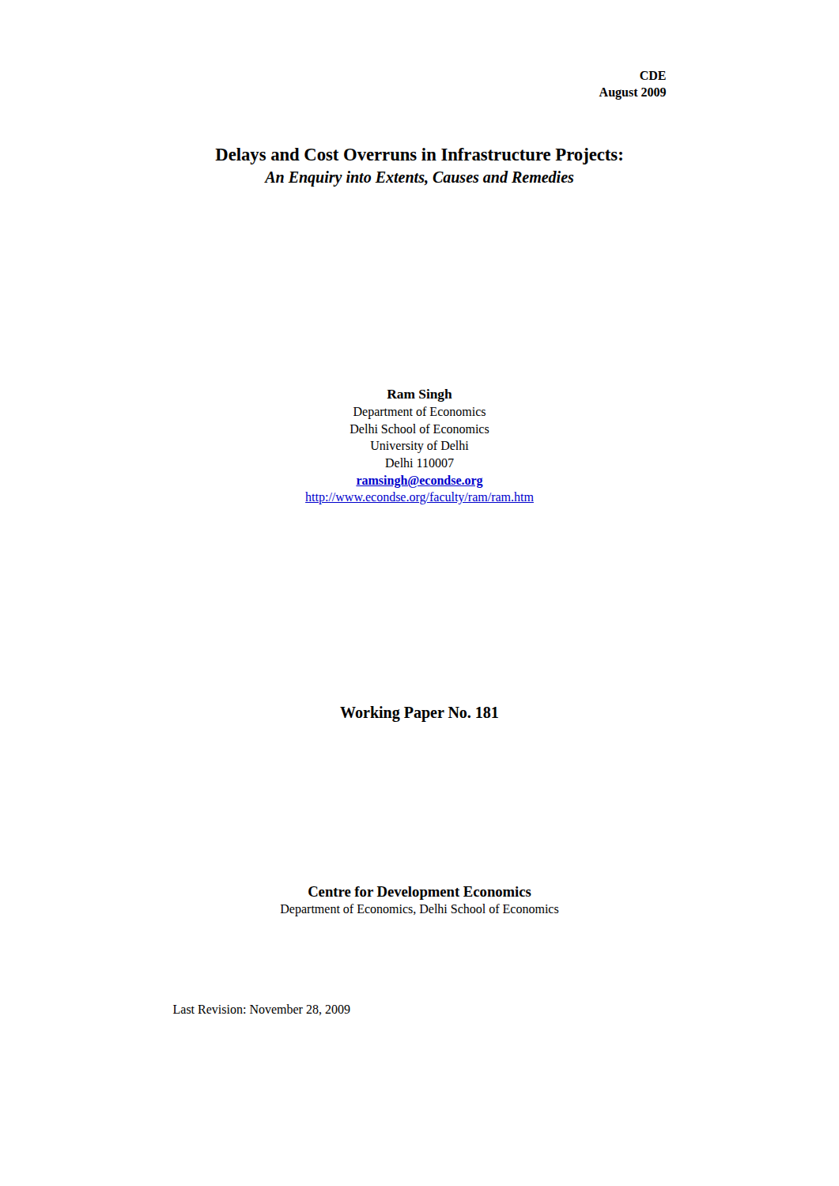CDE
August 2009
Delays and Cost Overruns in Infrastructure Projects:
An Enquiry into Extents, Causes and Remedies
Ram Singh
Department of Economics
Delhi School of Economics
University of Delhi
Delhi 110007
ramsingh@econdse.org
http://www.econdse.org/faculty/ram/ram.htm
Working Paper No. 181
Centre for Development Economics
Department of Economics, Delhi School of Economics
Last Revision: November 28, 2009